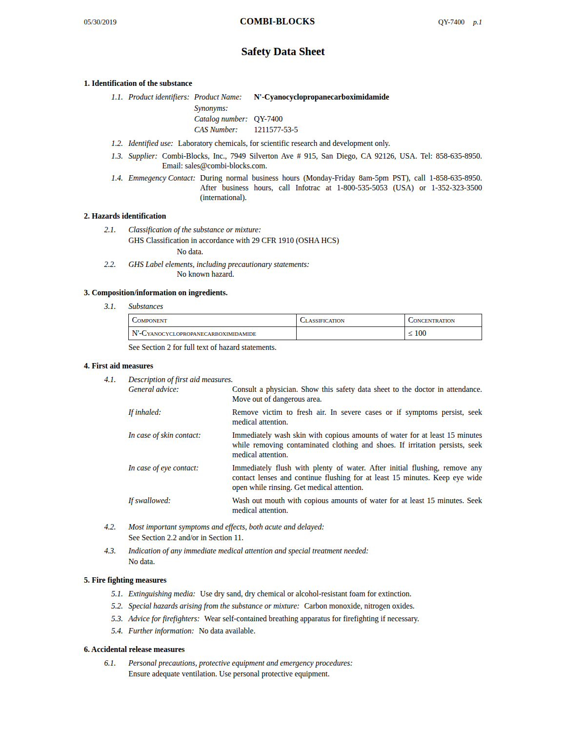05/30/2019
COMBI-BLOCKS
QY-7400p.1
Safety Data Sheet
1. Identification of the substance
1.1.
Product identifiers:
| Product Name: | N'-Cyanocyclopropanecarboximidamide |
| Synonyms: | |
| Catalog number: | QY-7400 |
| CAS Number: | 1211577-53-5 |
1.2.
Identified use:
Laboratory chemicals, for scientific research and development only.
1.3.
Supplier:
Combi-Blocks, Inc., 7949 Silverton Ave # 915, San Diego, CA 92126, USA. Tel: 858-635-8950. Email: sales@combi-blocks.com.
1.4.
Emmegency Contact:
During normal business hours (Monday-Friday 8am-5pm PST), call 1-858-635-8950. After business hours, call Infotrac at 1-800-535-5053 (USA) or 1-352-323-3500 (international).
2. Hazards identification
2.1.
Classification of the substance or mixture:
GHS Classification in accordance with 29 CFR 1910 (OSHA HCS)
No data.
2.2.
GHS Label elements, including precautionary statements:
No known hazard.
3. Composition/information on ingredients.
3.1.
Substances
| Component | Classification | Concentration |
| --- | --- | --- |
| N'-Cyanocyclopropanecarboximidamide | | ≤ 100 |
See Section 2 for full text of hazard statements.
4. First aid measures
4.1.
Description of first aid measures.
| General advice: | Consult a physician. Show this safety data sheet to the doctor in attendance. Move out of dangerous area. |
| If inhaled: | Remove victim to fresh air. In severe cases or if symptoms persist, seek medical attention. |
| In case of skin contact: | Immediately wash skin with copious amounts of water for at least 15 minutes while removing contaminated clothing and shoes. If irritation persists, seek medical attention. |
| In case of eye contact: | Immediately flush with plenty of water. After initial flushing, remove any contact lenses and continue flushing for at least 15 minutes. Keep eye wide open while rinsing. Get medical attention. |
| If swallowed: | Wash out mouth with copious amounts of water for at least 15 minutes. Seek medical attention. |
4.2.
Most important symptoms and effects, both acute and delayed:
See Section 2.2 and/or in Section 11.
4.3.
Indication of any immediate medical attention and special treatment needed:
No data.
5. Fire fighting measures
5.1.
Extinguishing media:
Use dry sand, dry chemical or alcohol-resistant foam for extinction.
5.2.
Special hazards arising from the substance or mixture:
Carbon monoxide, nitrogen oxides.
5.3.
Advice for firefighters:
Wear self-contained breathing apparatus for firefighting if necessary.
5.4.
Further information:
No data available.
6. Accidental release measures
6.1.
Personal precautions, protective equipment and emergency procedures:
Ensure adequate ventilation. Use personal protective equipment.